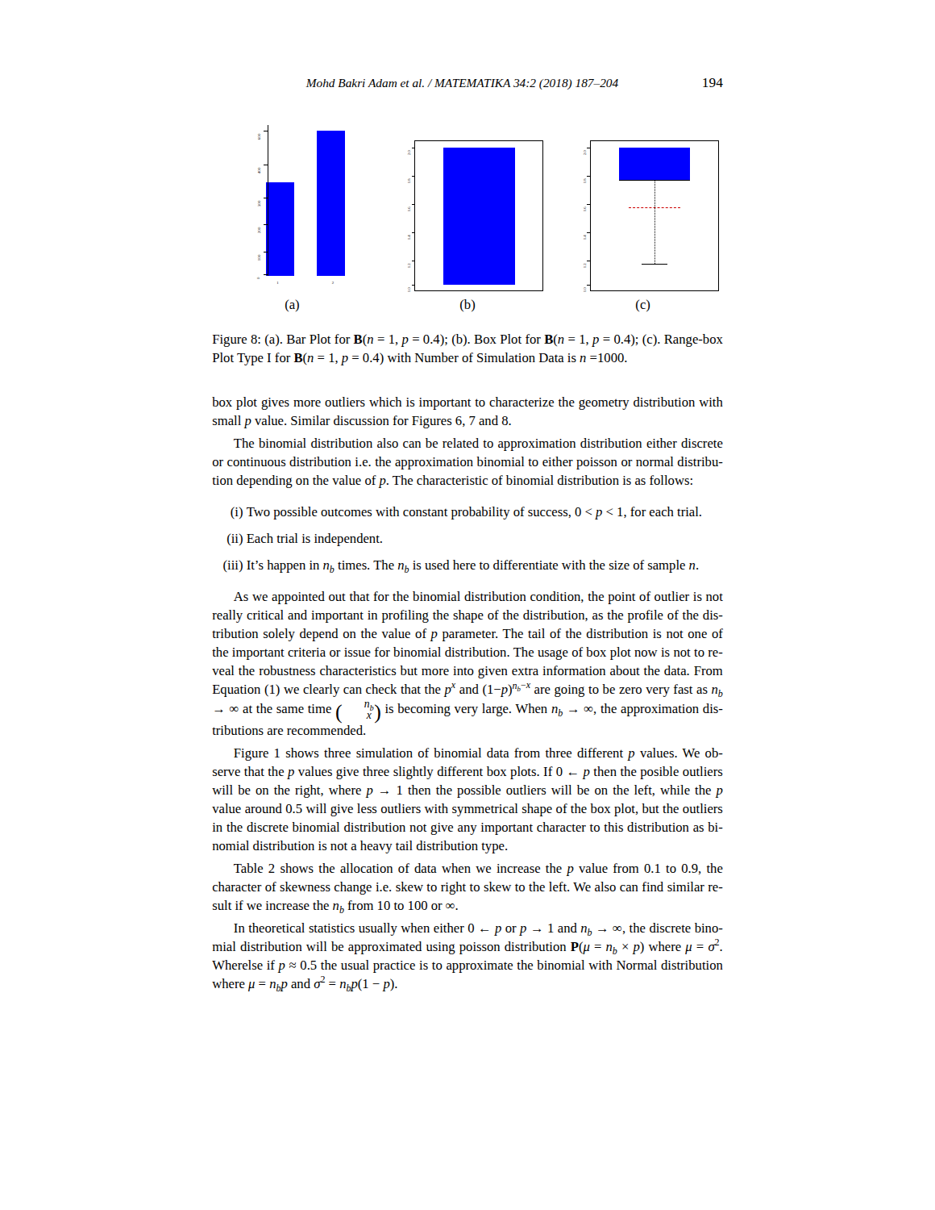Mohd Bakri Adam et al. / MATEMATIKA 34:2 (2018) 187–204
194
600
400
300
200
100
0
1
2
(a)
2.0
1.8
1.6
1.4
1.2
1.0
(b)
2.0
1.8
1.6
1.4
1.2
1.0
(c)
Figure 8: (a). Bar Plot for B(n = 1, p = 0.4); (b). Box Plot for B(n = 1, p = 0.4); (c). Range-box Plot Type I for B(n = 1, p = 0.4) with Number of Simulation Data is n =1000.
box plot gives more outliers which is important to characterize the geometry distribution with small p value. Similar discussion for Figures 6, 7 and 8.
The binomial distribution also can be related to approximation distribution either discrete or continuous distribution i.e. the approximation binomial to either poisson or normal distribution depending on the value of p. The characteristic of binomial distribution is as follows:
(i) Two possible outcomes with constant probability of success, 0 < p < 1, for each trial.
(ii) Each trial is independent.
(iii) It’s happen in nb times. The nb is used here to differentiate with the size of sample n.
As we appointed out that for the binomial distribution condition, the point of outlier is not really critical and important in profiling the shape of the distribution, as the profile of the distribution solely depend on the value of p parameter. The tail of the distribution is not one of the important criteria or issue for binomial distribution. The usage of box plot now is not to reveal the robustness characteristics but more into given extra information about the data. From Equation (1) we clearly can check that the px and (1−p)nb−x are going to be zero very fast as nb → ∞ at the same time (nb x) is becoming very large. When nb → ∞, the approximation distributions are recommended.
Figure 1 shows three simulation of binomial data from three different p values. We observe that the p values give three slightly different box plots. If 0 ← p then the posible outliers will be on the right, where p → 1 then the possible outliers will be on the left, while the p value around 0.5 will give less outliers with symmetrical shape of the box plot, but the outliers in the discrete binomial distribution not give any important character to this distribution as binomial distribution is not a heavy tail distribution type.
Table 2 shows the allocation of data when we increase the p value from 0.1 to 0.9, the character of skewness change i.e. skew to right to skew to the left. We also can find similar result if we increase the nb from 10 to 100 or ∞.
In theoretical statistics usually when either 0 ← p or p → 1 and nb → ∞, the discrete binomial distribution will be approximated using poisson distribution P(μ = nb × p) where μ = σ2. Wherelse if p ≈ 0.5 the usual practice is to approximate the binomial with Normal distribution where μ = nbp and σ2 = nbp(1 − p).